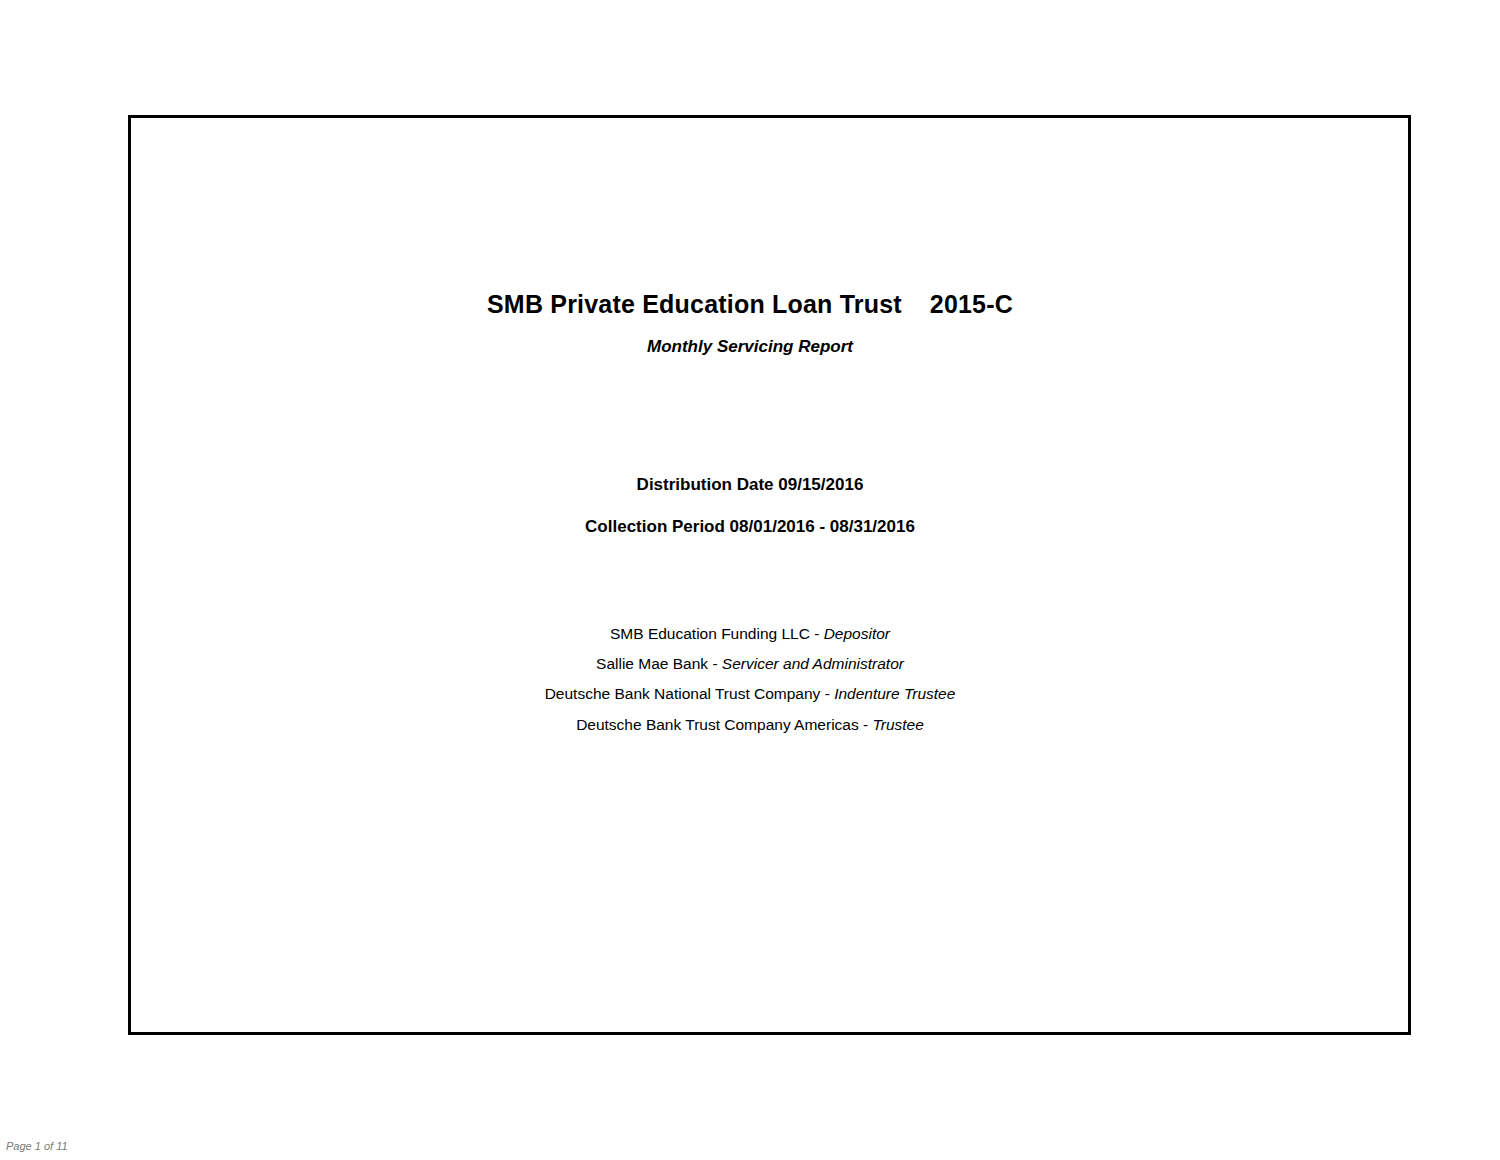SMB Private Education Loan Trust 2015-C
Monthly Servicing Report
Distribution Date 09/15/2016
Collection Period 08/01/2016 - 08/31/2016
SMB Education Funding LLC - Depositor
Sallie Mae Bank - Servicer and Administrator
Deutsche Bank National Trust Company - Indenture Trustee
Deutsche Bank Trust Company Americas - Trustee
Page 1 of 11